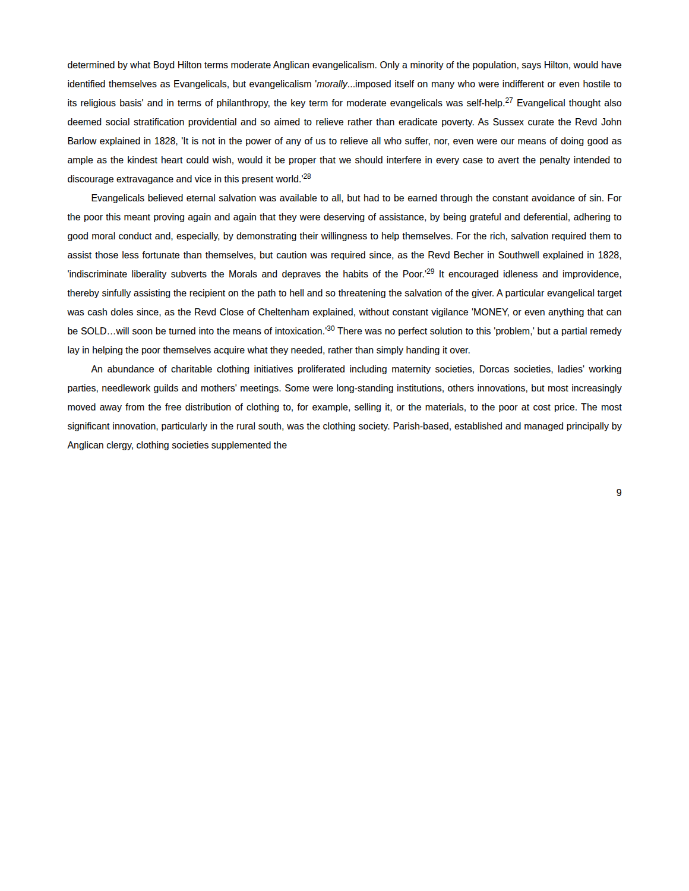determined by what Boyd Hilton terms moderate Anglican evangelicalism. Only a minority of the population, says Hilton, would have identified themselves as Evangelicals, but evangelicalism 'morally...imposed itself on many who were indifferent or even hostile to its religious basis' and in terms of philanthropy, the key term for moderate evangelicals was self-help.27 Evangelical thought also deemed social stratification providential and so aimed to relieve rather than eradicate poverty. As Sussex curate the Revd John Barlow explained in 1828, 'It is not in the power of any of us to relieve all who suffer, nor, even were our means of doing good as ample as the kindest heart could wish, would it be proper that we should interfere in every case to avert the penalty intended to discourage extravagance and vice in this present world.'28
Evangelicals believed eternal salvation was available to all, but had to be earned through the constant avoidance of sin. For the poor this meant proving again and again that they were deserving of assistance, by being grateful and deferential, adhering to good moral conduct and, especially, by demonstrating their willingness to help themselves. For the rich, salvation required them to assist those less fortunate than themselves, but caution was required since, as the Revd Becher in Southwell explained in 1828, 'indiscriminate liberality subverts the Morals and depraves the habits of the Poor.'29 It encouraged idleness and improvidence, thereby sinfully assisting the recipient on the path to hell and so threatening the salvation of the giver. A particular evangelical target was cash doles since, as the Revd Close of Cheltenham explained, without constant vigilance 'MONEY, or even anything that can be SOLD…will soon be turned into the means of intoxication.'30 There was no perfect solution to this 'problem,' but a partial remedy lay in helping the poor themselves acquire what they needed, rather than simply handing it over.
An abundance of charitable clothing initiatives proliferated including maternity societies, Dorcas societies, ladies' working parties, needlework guilds and mothers' meetings. Some were long-standing institutions, others innovations, but most increasingly moved away from the free distribution of clothing to, for example, selling it, or the materials, to the poor at cost price. The most significant innovation, particularly in the rural south, was the clothing society. Parish-based, established and managed principally by Anglican clergy, clothing societies supplemented the
9